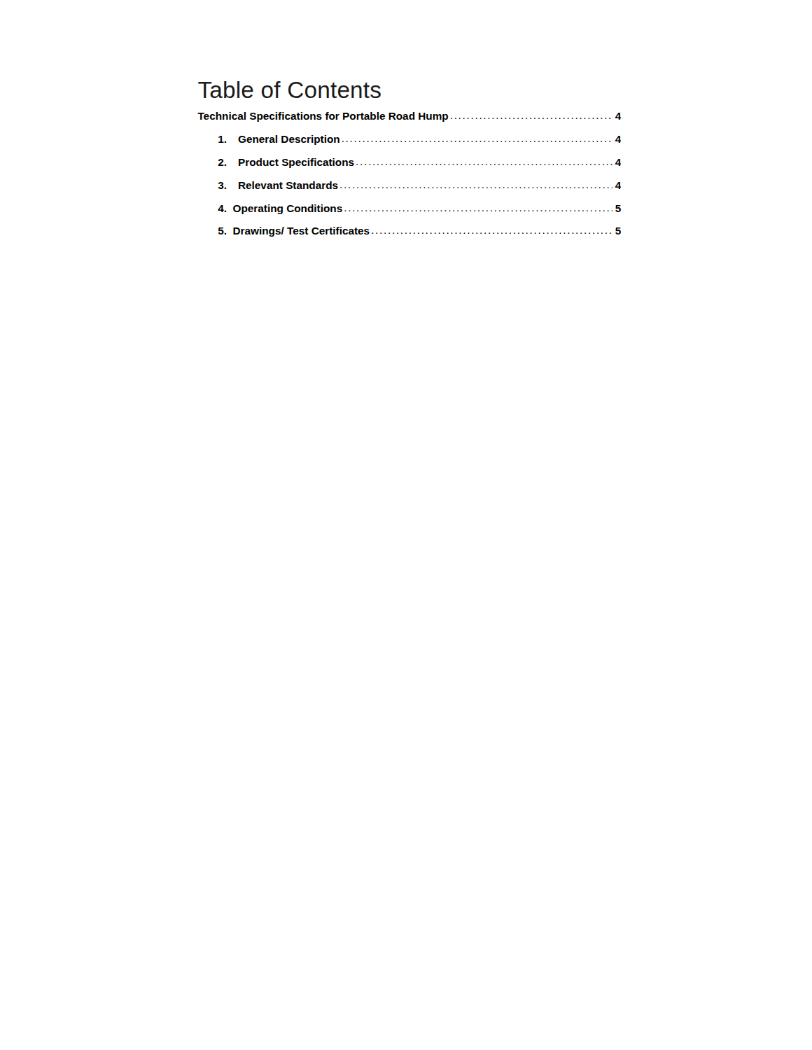Table of Contents
Technical Specifications for Portable Road Hump ........................................................................................... 4
1. General Description ............................................................................................................. 4
2. Product Specifications ......................................................................................................... 4
3. Relevant Standards .............................................................................................................. 4
4. Operating Conditions ........................................................................................................... 5
5. Drawings/ Test Certificates .............................................................................................. 5